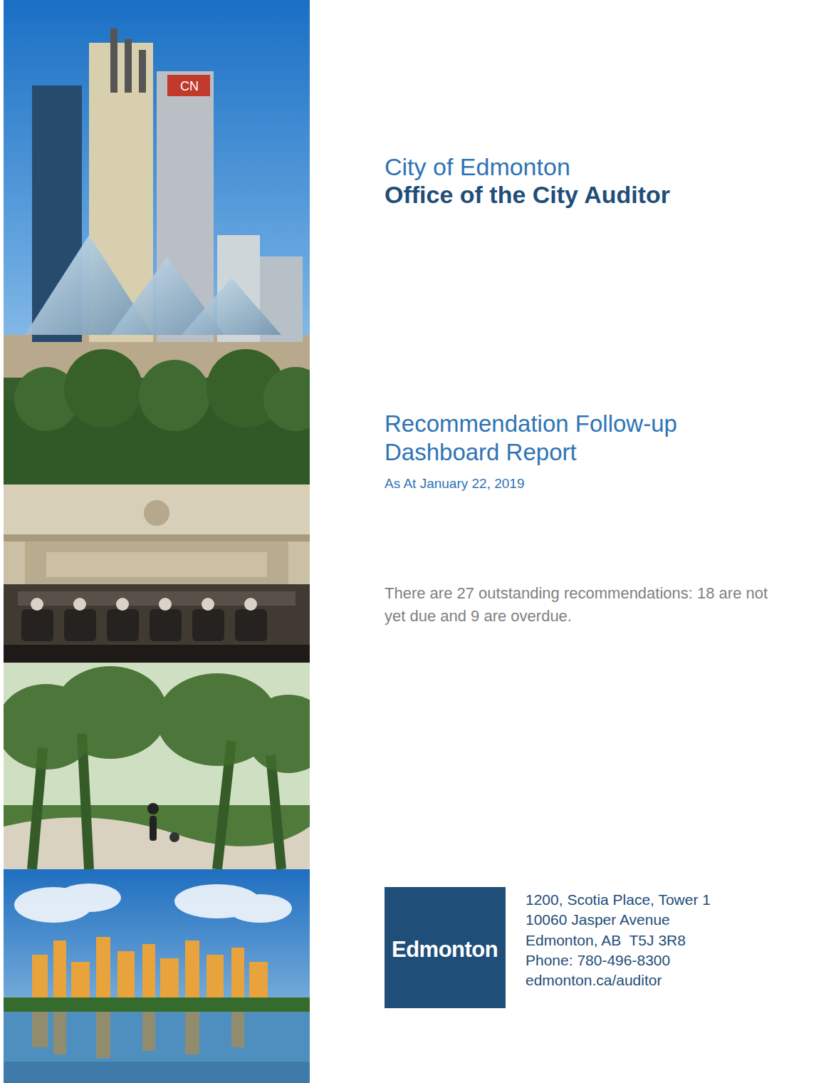City of Edmonton
Office of the City Auditor
Recommendation Follow-up
Dashboard Report
As At January 22, 2019
There are 27 outstanding recommendations: 18 are not yet due and 9 are overdue.
Edmonton
1200, Scotia Place, Tower 1
10060 Jasper Avenue
Edmonton, AB T5J 3R8
Phone: 780-496-8300
edmonton.ca/auditor